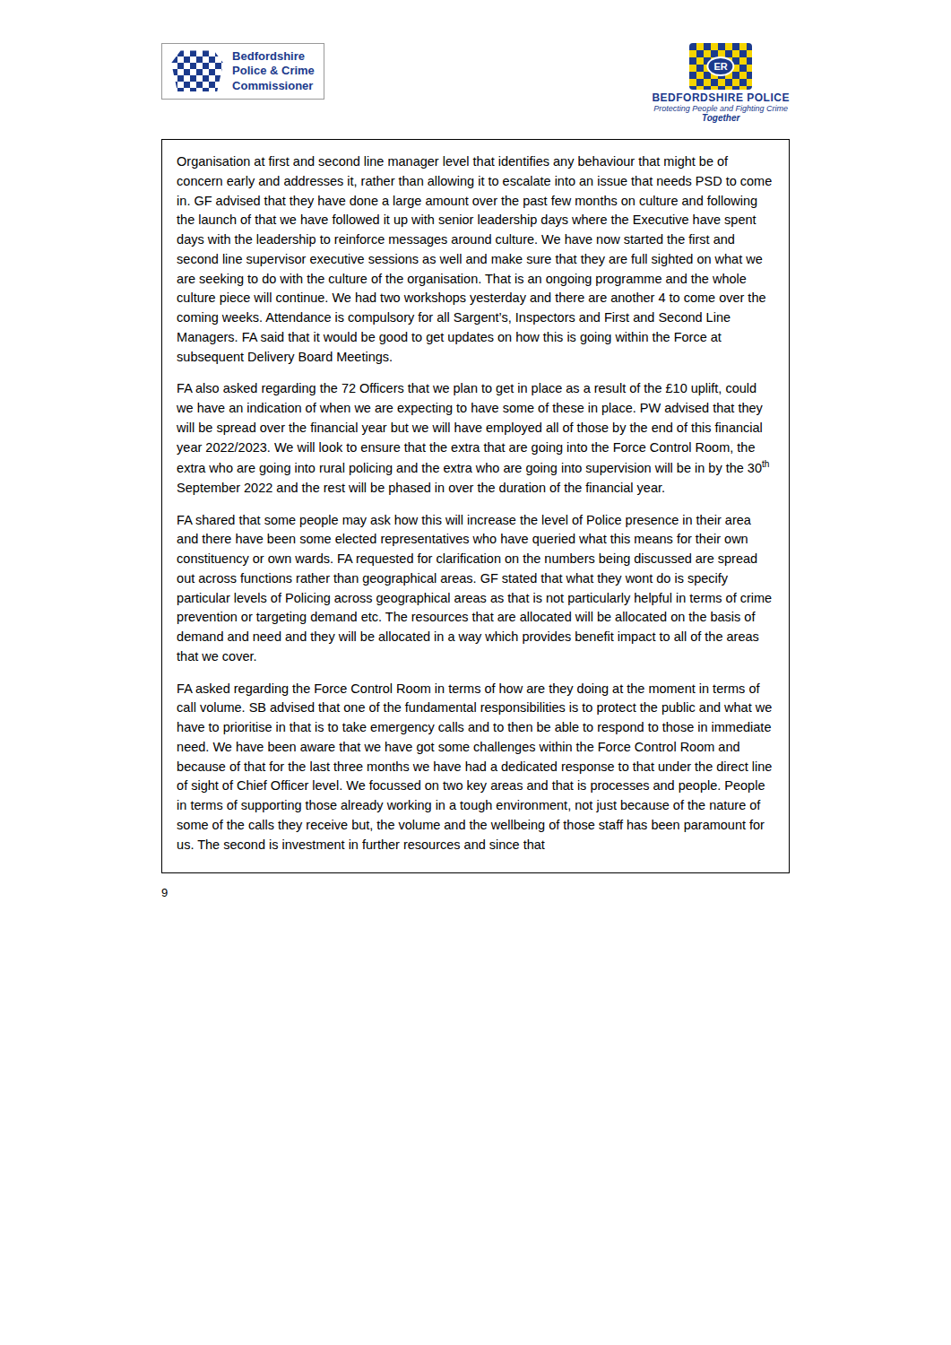Bedfordshire
Police & Crime
Commissioner
BEDFORDSHIRE POLICE
Protecting People and Fighting Crime
Together
Organisation at first and second line manager level that identifies any behaviour that might be of concern early and addresses it, rather than allowing it to escalate into an issue that needs PSD to come in. GF advised that they have done a large amount over the past few months on culture and following the launch of that we have followed it up with senior leadership days where the Executive have spent days with the leadership to reinforce messages around culture. We have now started the first and second line supervisor executive sessions as well and make sure that they are full sighted on what we are seeking to do with the culture of the organisation. That is an ongoing programme and the whole culture piece will continue. We had two workshops yesterday and there are another 4 to come over the coming weeks. Attendance is compulsory for all Sargent’s, Inspectors and First and Second Line Managers. FA said that it would be good to get updates on how this is going within the Force at subsequent Delivery Board Meetings.
FA also asked regarding the 72 Officers that we plan to get in place as a result of the £10 uplift, could we have an indication of when we are expecting to have some of these in place. PW advised that they will be spread over the financial year but we will have employed all of those by the end of this financial year 2022/2023. We will look to ensure that the extra that are going into the Force Control Room, the extra who are going into rural policing and the extra who are going into supervision will be in by the 30th September 2022 and the rest will be phased in over the duration of the financial year.
FA shared that some people may ask how this will increase the level of Police presence in their area and there have been some elected representatives who have queried what this means for their own constituency or own wards. FA requested for clarification on the numbers being discussed are spread out across functions rather than geographical areas. GF stated that what they wont do is specify particular levels of Policing across geographical areas as that is not particularly helpful in terms of crime prevention or targeting demand etc. The resources that are allocated will be allocated on the basis of demand and need and they will be allocated in a way which provides benefit impact to all of the areas that we cover.
FA asked regarding the Force Control Room in terms of how are they doing at the moment in terms of call volume. SB advised that one of the fundamental responsibilities is to protect the public and what we have to prioritise in that is to take emergency calls and to then be able to respond to those in immediate need. We have been aware that we have got some challenges within the Force Control Room and because of that for the last three months we have had a dedicated response to that under the direct line of sight of Chief Officer level. We focussed on two key areas and that is processes and people. People in terms of supporting those already working in a tough environment, not just because of the nature of some of the calls they receive but, the volume and the wellbeing of those staff has been paramount for us. The second is investment in further resources and since that
9